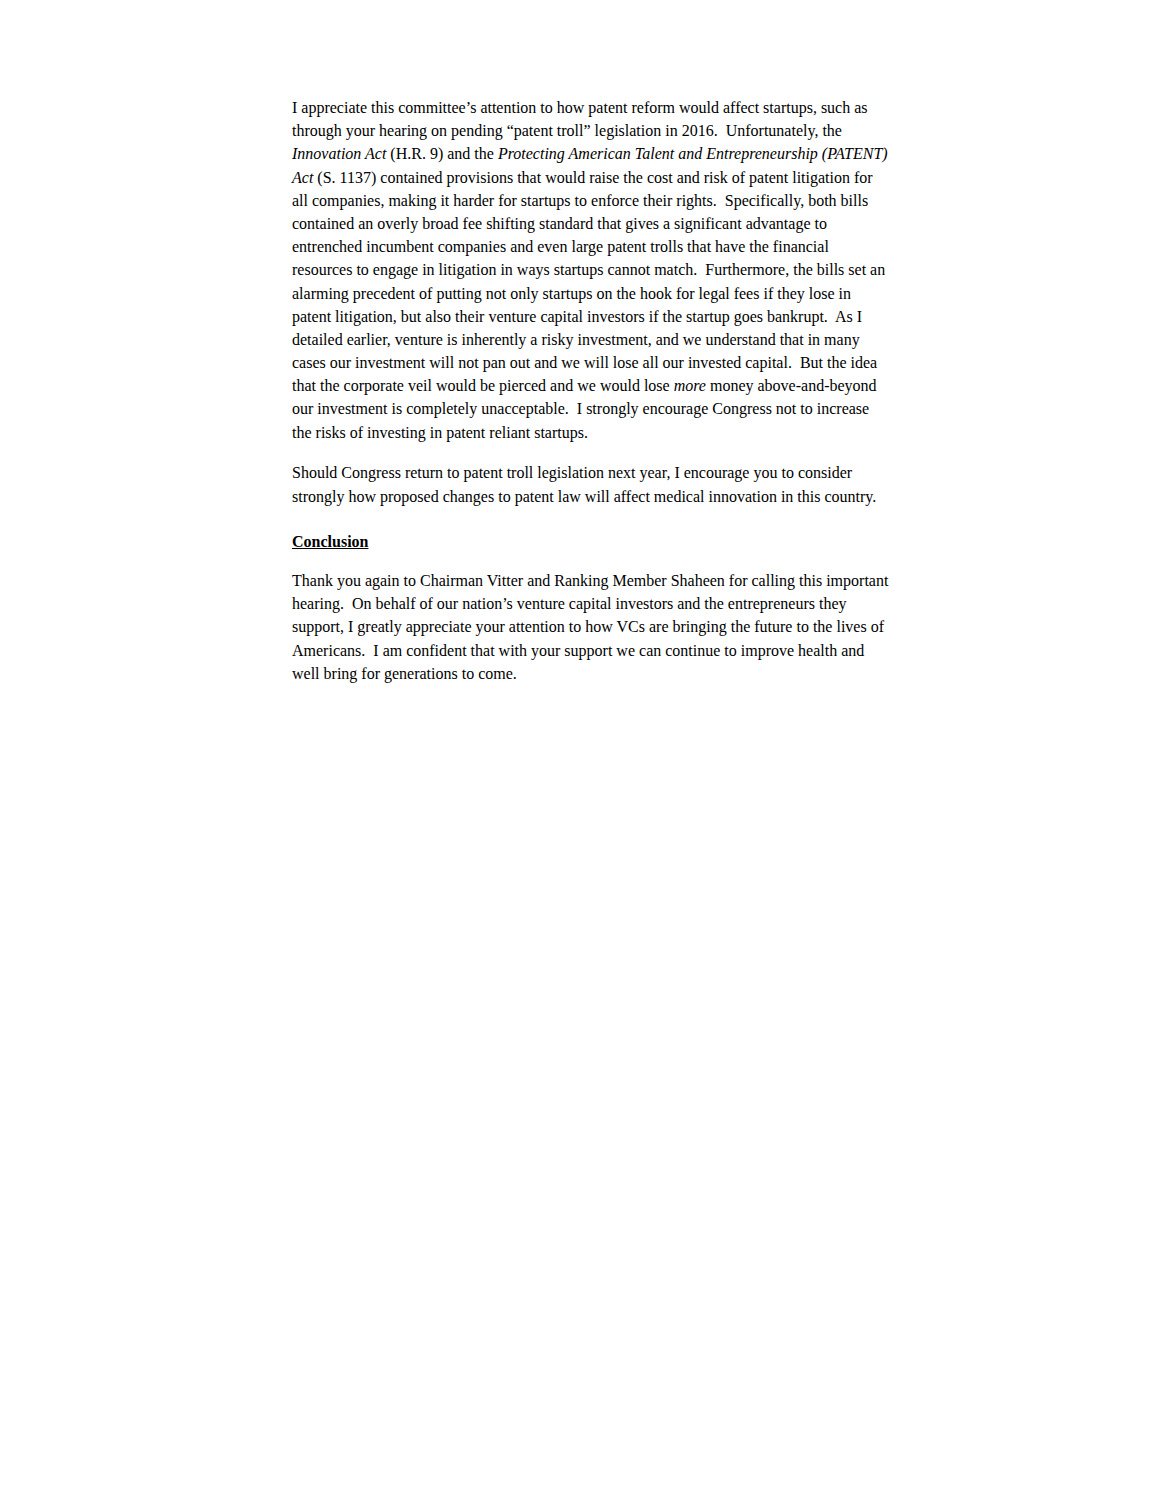I appreciate this committee’s attention to how patent reform would affect startups, such as through your hearing on pending “patent troll” legislation in 2016. Unfortunately, the Innovation Act (H.R. 9) and the Protecting American Talent and Entrepreneurship (PATENT) Act (S. 1137) contained provisions that would raise the cost and risk of patent litigation for all companies, making it harder for startups to enforce their rights. Specifically, both bills contained an overly broad fee shifting standard that gives a significant advantage to entrenched incumbent companies and even large patent trolls that have the financial resources to engage in litigation in ways startups cannot match. Furthermore, the bills set an alarming precedent of putting not only startups on the hook for legal fees if they lose in patent litigation, but also their venture capital investors if the startup goes bankrupt. As I detailed earlier, venture is inherently a risky investment, and we understand that in many cases our investment will not pan out and we will lose all our invested capital. But the idea that the corporate veil would be pierced and we would lose more money above-and-beyond our investment is completely unacceptable. I strongly encourage Congress not to increase the risks of investing in patent reliant startups.
Should Congress return to patent troll legislation next year, I encourage you to consider strongly how proposed changes to patent law will affect medical innovation in this country.
Conclusion
Thank you again to Chairman Vitter and Ranking Member Shaheen for calling this important hearing. On behalf of our nation’s venture capital investors and the entrepreneurs they support, I greatly appreciate your attention to how VCs are bringing the future to the lives of Americans. I am confident that with your support we can continue to improve health and well bring for generations to come.